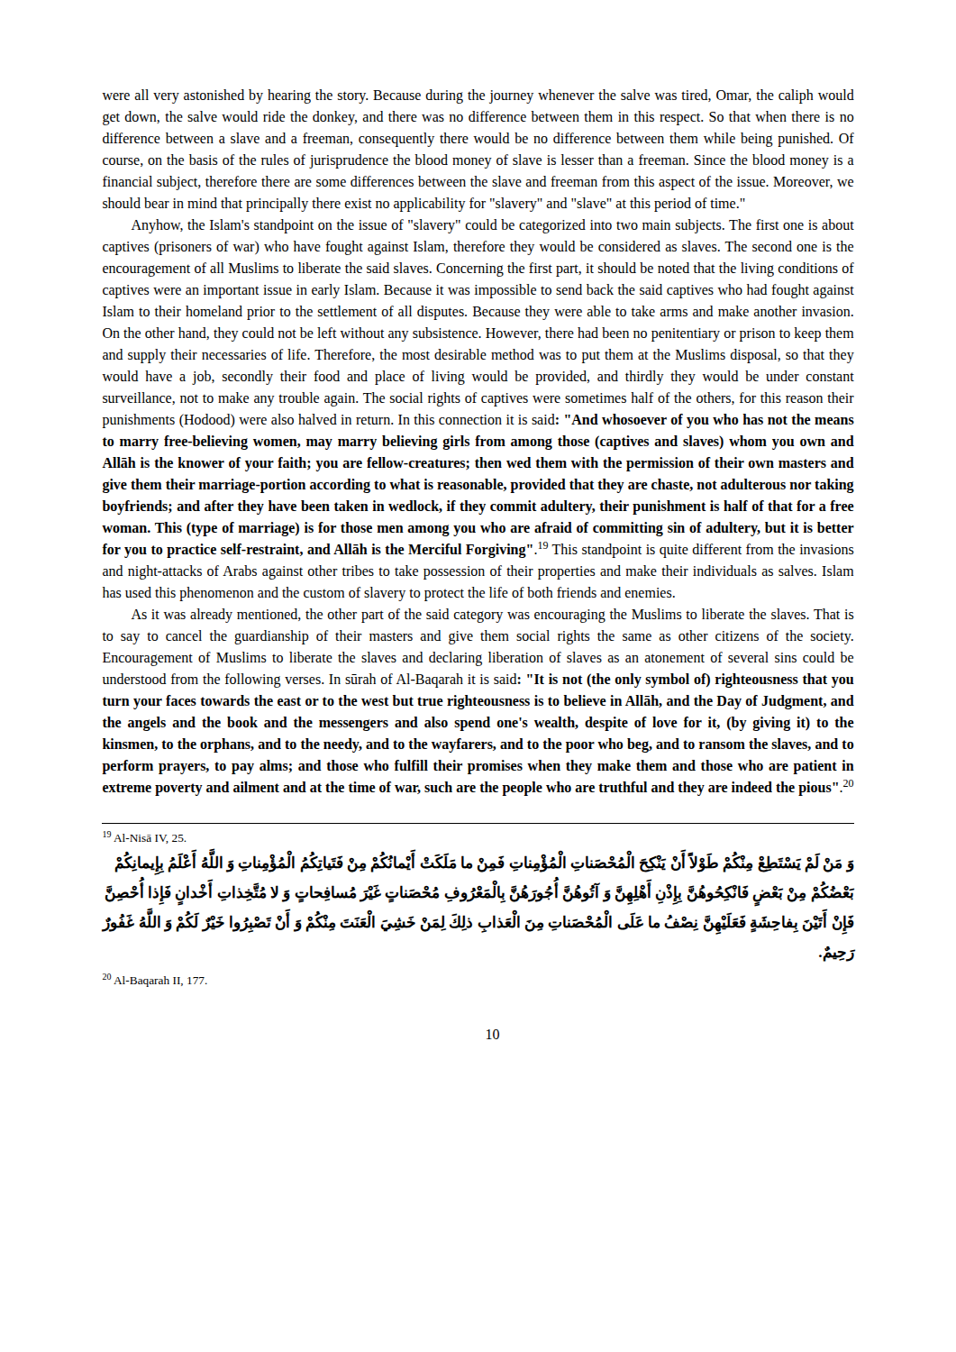were all very astonished by hearing the story. Because during the journey whenever the salve was tired, Omar, the caliph would get down, the salve would ride the donkey, and there was no difference between them in this respect. So that when there is no difference between a slave and a freeman, consequently there would be no difference between them while being punished. Of course, on the basis of the rules of jurisprudence the blood money of slave is lesser than a freeman. Since the blood money is a financial subject, therefore there are some differences between the slave and freeman from this aspect of the issue. Moreover, we should bear in mind that principally there exist no applicability for "slavery" and "slave" at this period of time."
Anyhow, the Islam's standpoint on the issue of "slavery" could be categorized into two main subjects. The first one is about captives (prisoners of war) who have fought against Islam, therefore they would be considered as slaves. The second one is the encouragement of all Muslims to liberate the said slaves. Concerning the first part, it should be noted that the living conditions of captives were an important issue in early Islam. Because it was impossible to send back the said captives who had fought against Islam to their homeland prior to the settlement of all disputes. Because they were able to take arms and make another invasion. On the other hand, they could not be left without any subsistence. However, there had been no penitentiary or prison to keep them and supply their necessaries of life. Therefore, the most desirable method was to put them at the Muslims disposal, so that they would have a job, secondly their food and place of living would be provided, and thirdly they would be under constant surveillance, not to make any trouble again. The social rights of captives were sometimes half of the others, for this reason their punishments (Hodood) were also halved in return. In this connection it is said: "And whosoever of you who has not the means to marry free-believing women, may marry believing girls from among those (captives and slaves) whom you own and Allāh is the knower of your faith; you are fellow-creatures; then wed them with the permission of their own masters and give them their marriage-portion according to what is reasonable, provided that they are chaste, not adulterous nor taking boyfriends; and after they have been taken in wedlock, if they commit adultery, their punishment is half of that for a free woman. This (type of marriage) is for those men among you who are afraid of committing sin of adultery, but it is better for you to practice self-restraint, and Allāh is the Merciful Forgiving".19 This standpoint is quite different from the invasions and night-attacks of Arabs against other tribes to take possession of their properties and make their individuals as salves. Islam has used this phenomenon and the custom of slavery to protect the life of both friends and enemies.
As it was already mentioned, the other part of the said category was encouraging the Muslims to liberate the slaves. That is to say to cancel the guardianship of their masters and give them social rights the same as other citizens of the society. Encouragement of Muslims to liberate the slaves and declaring liberation of slaves as an atonement of several sins could be understood from the following verses. In sūrah of Al-Baqarah it is said: "It is not (the only symbol of) righteousness that you turn your faces towards the east or to the west but true righteousness is to believe in Allāh, and the Day of Judgment, and the angels and the book and the messengers and also spend one's wealth, despite of love for it, (by giving it) to the kinsmen, to the orphans, and to the needy, and to the wayfarers, and to the poor who beg, and to ransom the slaves, and to perform prayers, to pay alms; and those who fulfill their promises when they make them and those who are patient in extreme poverty and ailment and at the time of war, such are the people who are truthful and they are indeed the pious".20
19 Al-Nisā IV, 25.
وَ مَنْ لَمْ يَسْتَطِعْ مِنْكُمْ طَوْلاً أَنْ يَنْكِحَ الْمُحْصَناتِ الْمُؤْمِناتِ فَمِنْ ما مَلَكَتْ أَيْمانُكُمْ مِنْ فَتَياتِكُمُ الْمُؤْمِناتِ وَ اللَّهُ أَعْلَمُ بِإِيمانِكُمْ بَعْضُكُمْ مِنْ بَعْضٍ فَانْكِحُوهُنَّ بِإِذْنِ أَهْلِهِنَّ وَ آتُوهُنَّ أُجُورَهُنَّ بِالْمَعْرُوفِ مُحْصَناتٍ غَيْرَ مُسافِحاتٍ وَ لا مُتَّخِذاتِ أَخْدانٍ فَإِذا أُحْصِنَّ فَإِنْ أَتَيْنَ بِفاحِشَةٍ فَعَلَيْهِنَّ نِصْفُ ما عَلَى الْمُحْصَناتِ مِنَ الْعَذابِ ذلِكَ لِمَنْ خَشِيَ الْعَنَتَ مِنْكُمْ وَ أَنْ تَصْبِرُوا خَيْرٌ لَكُمْ وَ اللَّهُ غَفُورٌ رَحِيمٌ.
20 Al-Baqarah II, 177.
10